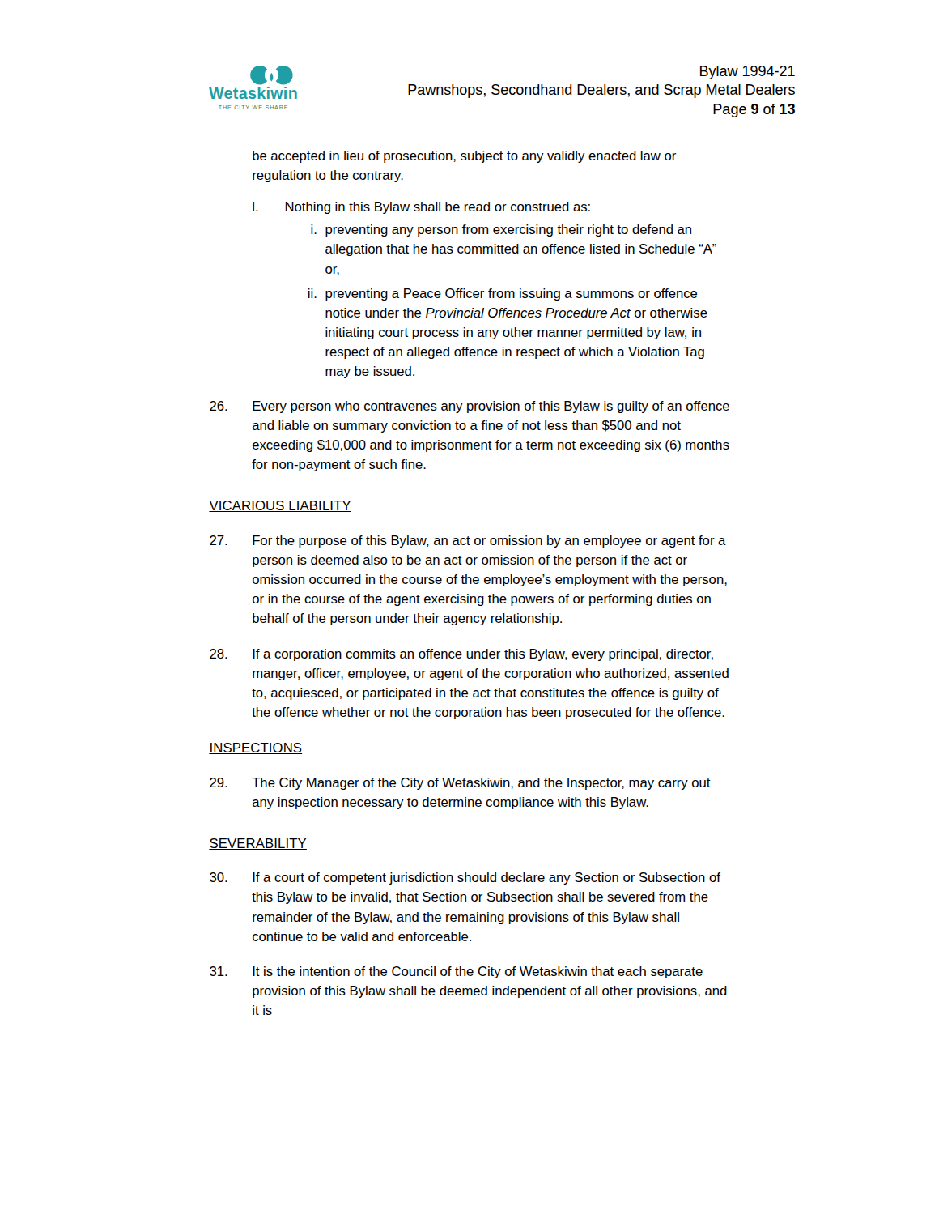Wetaskiwin THE CITY WE SHARE.
Bylaw 1994-21
Pawnshops, Secondhand Dealers, and Scrap Metal Dealers
Page 9 of 13
be accepted in lieu of prosecution, subject to any validly enacted law or regulation to the contrary.
l. Nothing in this Bylaw shall be read or construed as:
i. preventing any person from exercising their right to defend an allegation that he has committed an offence listed in Schedule “A” or,
ii. preventing a Peace Officer from issuing a summons or offence notice under the Provincial Offences Procedure Act or otherwise initiating court process in any other manner permitted by law, in respect of an alleged offence in respect of which a Violation Tag may be issued.
26. Every person who contravenes any provision of this Bylaw is guilty of an offence and liable on summary conviction to a fine of not less than $500 and not exceeding $10,000 and to imprisonment for a term not exceeding six (6) months for non-payment of such fine.
VICARIOUS LIABILITY
27. For the purpose of this Bylaw, an act or omission by an employee or agent for a person is deemed also to be an act or omission of the person if the act or omission occurred in the course of the employee’s employment with the person, or in the course of the agent exercising the powers of or performing duties on behalf of the person under their agency relationship.
28. If a corporation commits an offence under this Bylaw, every principal, director, manger, officer, employee, or agent of the corporation who authorized, assented to, acquiesced, or participated in the act that constitutes the offence is guilty of the offence whether or not the corporation has been prosecuted for the offence.
INSPECTIONS
29. The City Manager of the City of Wetaskiwin, and the Inspector, may carry out any inspection necessary to determine compliance with this Bylaw.
SEVERABILITY
30. If a court of competent jurisdiction should declare any Section or Subsection of this Bylaw to be invalid, that Section or Subsection shall be severed from the remainder of the Bylaw, and the remaining provisions of this Bylaw shall continue to be valid and enforceable.
31. It is the intention of the Council of the City of Wetaskiwin that each separate provision of this Bylaw shall be deemed independent of all other provisions, and it is